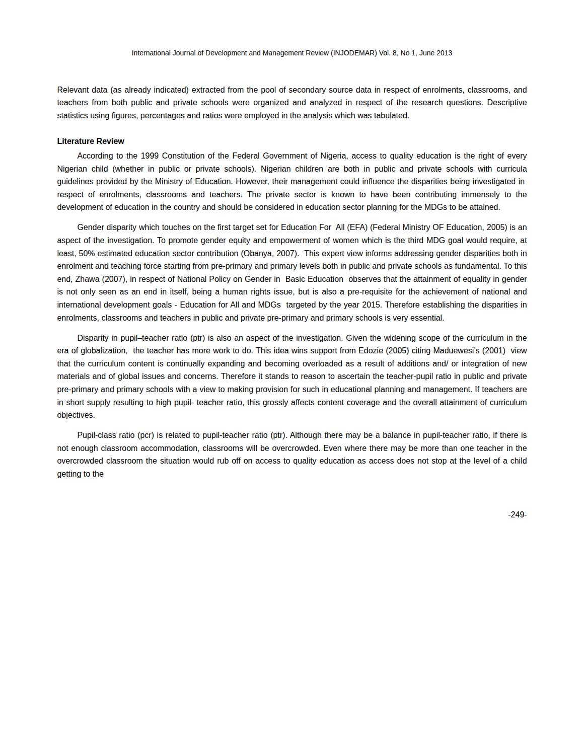International Journal of Development and Management Review (INJODEMAR) Vol. 8, No 1, June 2013
Relevant data (as already indicated) extracted from the pool of secondary source data in respect of enrolments, classrooms, and teachers from both public and private schools were organized and analyzed in respect of the research questions. Descriptive statistics using figures, percentages and ratios were employed in the analysis which was tabulated.
Literature Review
According to the 1999 Constitution of the Federal Government of Nigeria, access to quality education is the right of every Nigerian child (whether in public or private schools). Nigerian children are both in public and private schools with curricula guidelines provided by the Ministry of Education. However, their management could influence the disparities being investigated in respect of enrolments, classrooms and teachers. The private sector is known to have been contributing immensely to the development of education in the country and should be considered in education sector planning for the MDGs to be attained.
Gender disparity which touches on the first target set for Education For All (EFA) (Federal Ministry OF Education, 2005) is an aspect of the investigation. To promote gender equity and empowerment of women which is the third MDG goal would require, at least, 50% estimated education sector contribution (Obanya, 2007). This expert view informs addressing gender disparities both in enrolment and teaching force starting from pre-primary and primary levels both in public and private schools as fundamental. To this end, Zhawa (2007), in respect of National Policy on Gender in Basic Education observes that the attainment of equality in gender is not only seen as an end in itself, being a human rights issue, but is also a pre-requisite for the achievement of national and international development goals - Education for All and MDGs targeted by the year 2015. Therefore establishing the disparities in enrolments, classrooms and teachers in public and private pre-primary and primary schools is very essential.
Disparity in pupil–teacher ratio (ptr) is also an aspect of the investigation. Given the widening scope of the curriculum in the era of globalization, the teacher has more work to do. This idea wins support from Edozie (2005) citing Maduewesi’s (2001) view that the curriculum content is continually expanding and becoming overloaded as a result of additions and/ or integration of new materials and of global issues and concerns. Therefore it stands to reason to ascertain the teacher-pupil ratio in public and private pre-primary and primary schools with a view to making provision for such in educational planning and management. If teachers are in short supply resulting to high pupil- teacher ratio, this grossly affects content coverage and the overall attainment of curriculum objectives.
Pupil-class ratio (pcr) is related to pupil-teacher ratio (ptr). Although there may be a balance in pupil-teacher ratio, if there is not enough classroom accommodation, classrooms will be overcrowded. Even where there may be more than one teacher in the overcrowded classroom the situation would rub off on access to quality education as access does not stop at the level of a child getting to the
-249-